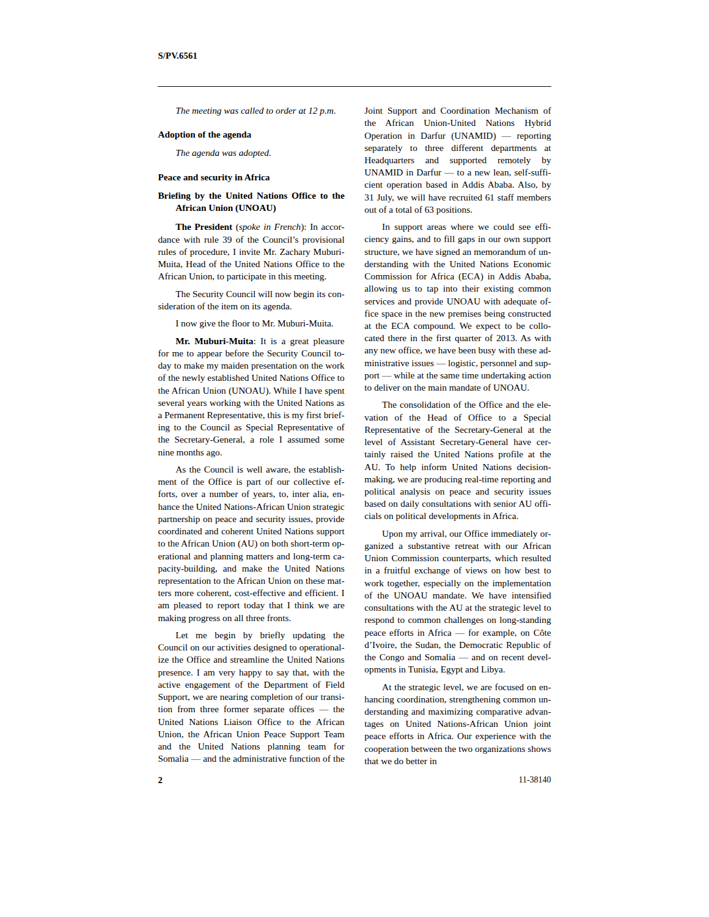S/PV.6561
The meeting was called to order at 12 p.m.
Adoption of the agenda
The agenda was adopted.
Peace and security in Africa
Briefing by the United Nations Office to the African Union (UNOAU)
The President (spoke in French): In accordance with rule 39 of the Council’s provisional rules of procedure, I invite Mr. Zachary Muburi-Muita, Head of the United Nations Office to the African Union, to participate in this meeting.
The Security Council will now begin its consideration of the item on its agenda.
I now give the floor to Mr. Muburi-Muita.
Mr. Muburi-Muita: It is a great pleasure for me to appear before the Security Council today to make my maiden presentation on the work of the newly established United Nations Office to the African Union (UNOAU). While I have spent several years working with the United Nations as a Permanent Representative, this is my first briefing to the Council as Special Representative of the Secretary-General, a role I assumed some nine months ago.
As the Council is well aware, the establishment of the Office is part of our collective efforts, over a number of years, to, inter alia, enhance the United Nations-African Union strategic partnership on peace and security issues, provide coordinated and coherent United Nations support to the African Union (AU) on both short-term operational and planning matters and long-term capacity-building, and make the United Nations representation to the African Union on these matters more coherent, cost-effective and efficient. I am pleased to report today that I think we are making progress on all three fronts.
Let me begin by briefly updating the Council on our activities designed to operationalize the Office and streamline the United Nations presence. I am very happy to say that, with the active engagement of the Department of Field Support, we are nearing completion of our transition from three former separate offices — the United Nations Liaison Office to the African Union, the African Union Peace Support Team and the United Nations planning team for Somalia — and the administrative function of the Joint Support and Coordination Mechanism of the African Union-United Nations Hybrid Operation in Darfur (UNAMID) — reporting separately to three different departments at Headquarters and supported remotely by UNAMID in Darfur — to a new lean, self-sufficient operation based in Addis Ababa. Also, by 31 July, we will have recruited 61 staff members out of a total of 63 positions.
In support areas where we could see efficiency gains, and to fill gaps in our own support structure, we have signed an memorandum of understanding with the United Nations Economic Commission for Africa (ECA) in Addis Ababa, allowing us to tap into their existing common services and provide UNOAU with adequate office space in the new premises being constructed at the ECA compound. We expect to be collocated there in the first quarter of 2013. As with any new office, we have been busy with these administrative issues — logistic, personnel and support — while at the same time undertaking action to deliver on the main mandate of UNOAU.
The consolidation of the Office and the elevation of the Head of Office to a Special Representative of the Secretary-General at the level of Assistant Secretary-General have certainly raised the United Nations profile at the AU. To help inform United Nations decision-making, we are producing real-time reporting and political analysis on peace and security issues based on daily consultations with senior AU officials on political developments in Africa.
Upon my arrival, our Office immediately organized a substantive retreat with our African Union Commission counterparts, which resulted in a fruitful exchange of views on how best to work together, especially on the implementation of the UNOAU mandate. We have intensified consultations with the AU at the strategic level to respond to common challenges on long-standing peace efforts in Africa — for example, on Côte d’Ivoire, the Sudan, the Democratic Republic of the Congo and Somalia — and on recent developments in Tunisia, Egypt and Libya.
At the strategic level, we are focused on enhancing coordination, strengthening common understanding and maximizing comparative advantages on United Nations-African Union joint peace efforts in Africa. Our experience with the cooperation between the two organizations shows that we do better in
2 11-38140